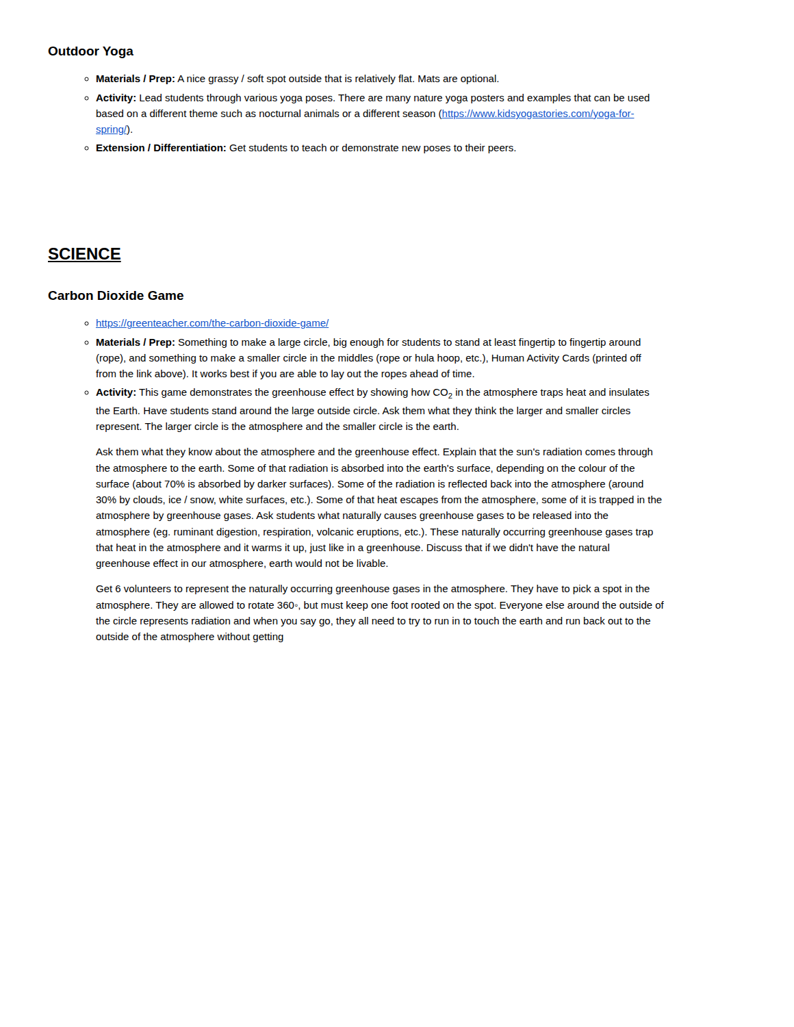Outdoor Yoga
Materials / Prep: A nice grassy / soft spot outside that is relatively flat. Mats are optional.
Activity: Lead students through various yoga poses. There are many nature yoga posters and examples that can be used based on a different theme such as nocturnal animals or a different season (https://www.kidsyogastories.com/yoga-for-spring/).
Extension / Differentiation: Get students to teach or demonstrate new poses to their peers.
SCIENCE
Carbon Dioxide Game
https://greenteacher.com/the-carbon-dioxide-game/
Materials / Prep: Something to make a large circle, big enough for students to stand at least fingertip to fingertip around (rope), and something to make a smaller circle in the middles (rope or hula hoop, etc.), Human Activity Cards (printed off from the link above). It works best if you are able to lay out the ropes ahead of time.
Activity: This game demonstrates the greenhouse effect by showing how CO2 in the atmosphere traps heat and insulates the Earth. Have students stand around the large outside circle. Ask them what they think the larger and smaller circles represent. The larger circle is the atmosphere and the smaller circle is the earth.
Ask them what they know about the atmosphere and the greenhouse effect. Explain that the sun's radiation comes through the atmosphere to the earth. Some of that radiation is absorbed into the earth's surface, depending on the colour of the surface (about 70% is absorbed by darker surfaces). Some of the radiation is reflected back into the atmosphere (around 30% by clouds, ice / snow, white surfaces, etc.). Some of that heat escapes from the atmosphere, some of it is trapped in the atmosphere by greenhouse gases. Ask students what naturally causes greenhouse gases to be released into the atmosphere (eg. ruminant digestion, respiration, volcanic eruptions, etc.). These naturally occurring greenhouse gases trap that heat in the atmosphere and it warms it up, just like in a greenhouse. Discuss that if we didn't have the natural greenhouse effect in our atmosphere, earth would not be livable.
Get 6 volunteers to represent the naturally occurring greenhouse gases in the atmosphere. They have to pick a spot in the atmosphere. They are allowed to rotate 360◦, but must keep one foot rooted on the spot. Everyone else around the outside of the circle represents radiation and when you say go, they all need to try to run in to touch the earth and run back out to the outside of the atmosphere without getting